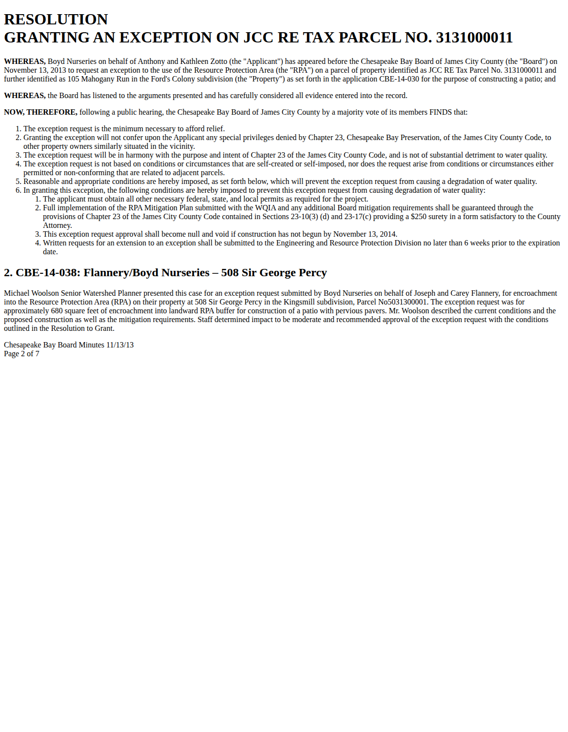RESOLUTION
GRANTING AN EXCEPTION ON JCC RE TAX PARCEL NO. 3131000011
WHEREAS, Boyd Nurseries on behalf of Anthony and Kathleen Zotto (the "Applicant") has appeared before the Chesapeake Bay Board of James City County (the "Board") on November 13, 2013 to request an exception to the use of the Resource Protection Area (the "RPA") on a parcel of property identified as JCC RE Tax Parcel No. 3131000011 and further identified as 105 Mahogany Run in the Ford's Colony subdivision (the "Property") as set forth in the application CBE-14-030 for the purpose of constructing a patio; and
WHEREAS, the Board has listened to the arguments presented and has carefully considered all evidence entered into the record.
NOW, THEREFORE, following a public hearing, the Chesapeake Bay Board of James City County by a majority vote of its members FINDS that:
The exception request is the minimum necessary to afford relief.
Granting the exception will not confer upon the Applicant any special privileges denied by Chapter 23, Chesapeake Bay Preservation, of the James City County Code, to other property owners similarly situated in the vicinity.
The exception request will be in harmony with the purpose and intent of Chapter 23 of the James City County Code, and is not of substantial detriment to water quality.
The exception request is not based on conditions or circumstances that are self-created or self-imposed, nor does the request arise from conditions or circumstances either permitted or non-conforming that are related to adjacent parcels.
Reasonable and appropriate conditions are hereby imposed, as set forth below, which will prevent the exception request from causing a degradation of water quality.
In granting this exception, the following conditions are hereby imposed to prevent this exception request from causing degradation of water quality:
The applicant must obtain all other necessary federal, state, and local permits as required for the project.
Full implementation of the RPA Mitigation Plan submitted with the WQIA and any additional Board mitigation requirements shall be guaranteed through the provisions of Chapter 23 of the James City County Code contained in Sections 23-10(3) (d) and 23-17(c) providing a $250 surety in a form satisfactory to the County Attorney.
This exception request approval shall become null and void if construction has not begun by November 13, 2014.
Written requests for an extension to an exception shall be submitted to the Engineering and Resource Protection Division no later than 6 weeks prior to the expiration date.
2. CBE-14-038: Flannery/Boyd Nurseries – 508 Sir George Percy
Michael Woolson Senior Watershed Planner presented this case for an exception request submitted by Boyd Nurseries on behalf of Joseph and Carey Flannery, for encroachment into the Resource Protection Area (RPA) on their property at 508 Sir George Percy in the Kingsmill subdivision, Parcel No5031300001. The exception request was for approximately 680 square feet of encroachment into landward RPA buffer for construction of a patio with pervious pavers. Mr. Woolson described the current conditions and the proposed construction as well as the mitigation requirements. Staff determined impact to be moderate and recommended approval of the exception request with the conditions outlined in the Resolution to Grant.
Chesapeake Bay Board Minutes 11/13/13
Page 2 of 7